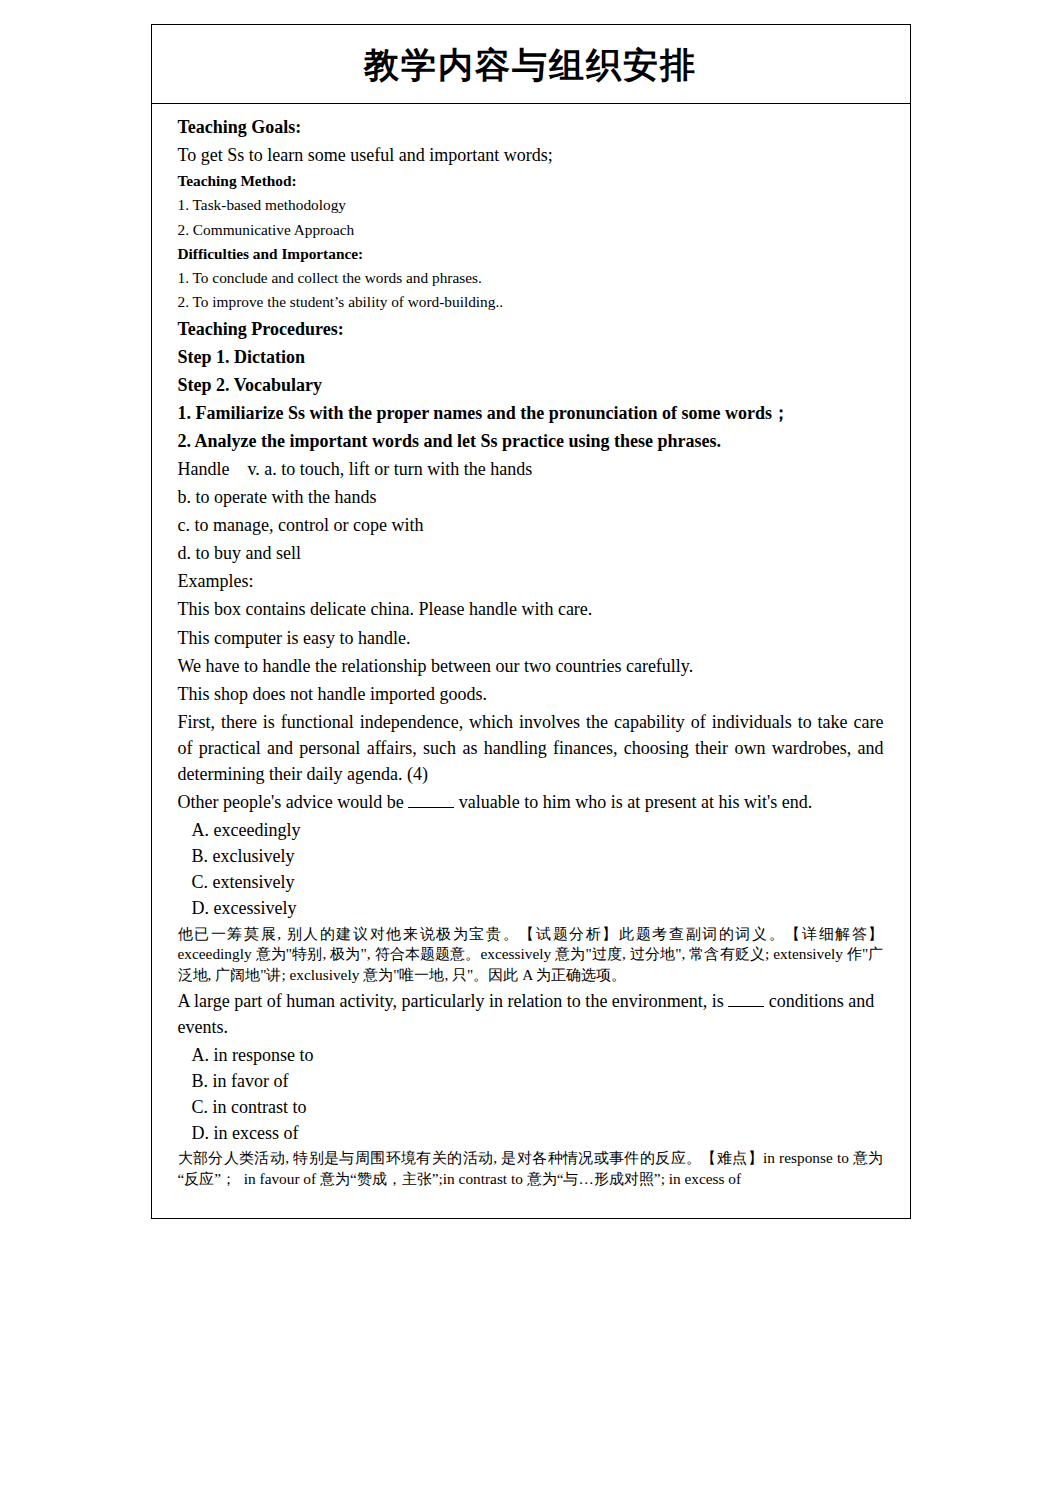教学内容与组织安排
Teaching Goals:
To get Ss to learn some useful and important words;
Teaching Method:
1. Task-based methodology
2. Communicative Approach
Difficulties and Importance:
1. To conclude and collect the words and phrases.
2. To improve the student’s ability of word-building..
Teaching Procedures:
Step 1. Dictation
Step 2. Vocabulary
1. Familiarize Ss with the proper names and the pronunciation of some words；
2. Analyze the important words and let Ss practice using these phrases.
Handle v. a. to touch, lift or turn with the hands
b. to operate with the hands
c. to manage, control or cope with
d. to buy and sell
Examples:
This box contains delicate china. Please handle with care.
This computer is easy to handle.
We have to handle the relationship between our two countries carefully.
This shop does not handle imported goods.
First, there is functional independence, which involves the capability of individuals to take care of practical and personal affairs, such as handling finances, choosing their own wardrobes, and determining their daily agenda. (4)
Other people's advice would be valuable to him who is at present at his wit's end.
A. exceedingly
B. exclusively
C. extensively
D. excessively
他已一筹莫展, 别人的建议对他来说极为宝贵。【试题分析】此题考查副词的词义。【详细解答】exceedingly 意为"特别, 极为", 符合本题题意。excessively 意为"过度, 过分地", 常含有贬义; extensively 作"广泛地, 广阔地"讲; exclusively 意为"唯一地, 只"。因此 A 为正确选项。
A large part of human activity, particularly in relation to the environment, is conditions and events.
A. in response to
B. in favor of
C. in contrast to
D. in excess of
大部分人类活动, 特别是与周围环境有关的活动, 是对各种情况或事件的反应。【难点】in response to 意为“反应”； in favour of 意为“赞成，主张”;in contrast to 意为“与…形成对照”; in excess of